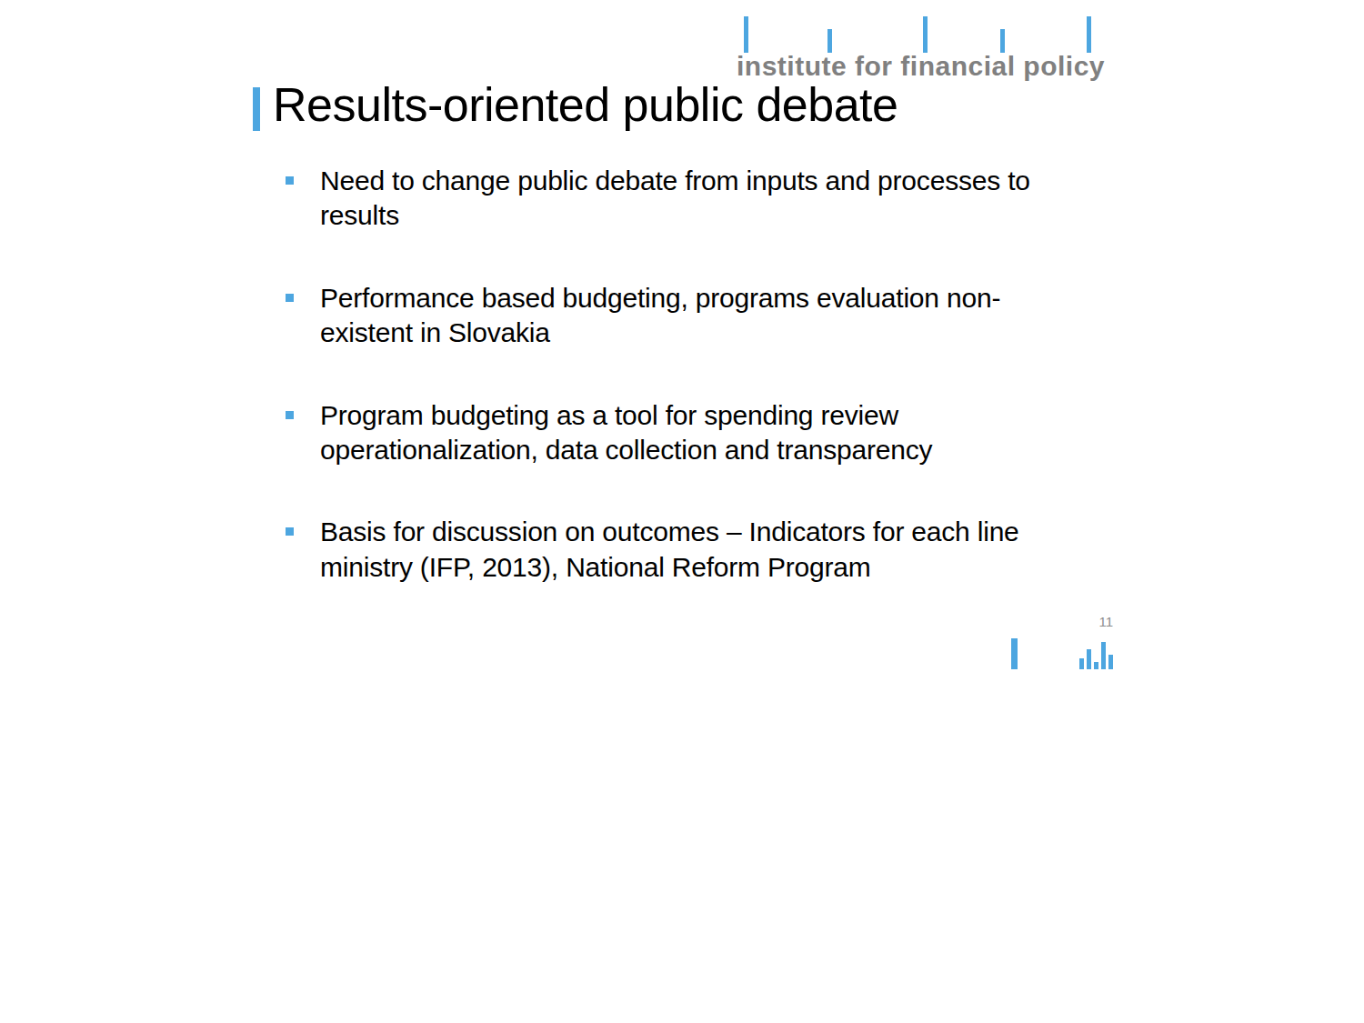institute for financial policy
Results-oriented public debate
Need to change public debate from inputs and processes to results
Performance based budgeting, programs evaluation non-existent in Slovakia
Program budgeting as a tool for spending review operationalization, data collection and transparency
Basis for discussion on outcomes – Indicators for each line ministry (IFP, 2013), National Reform Program
11